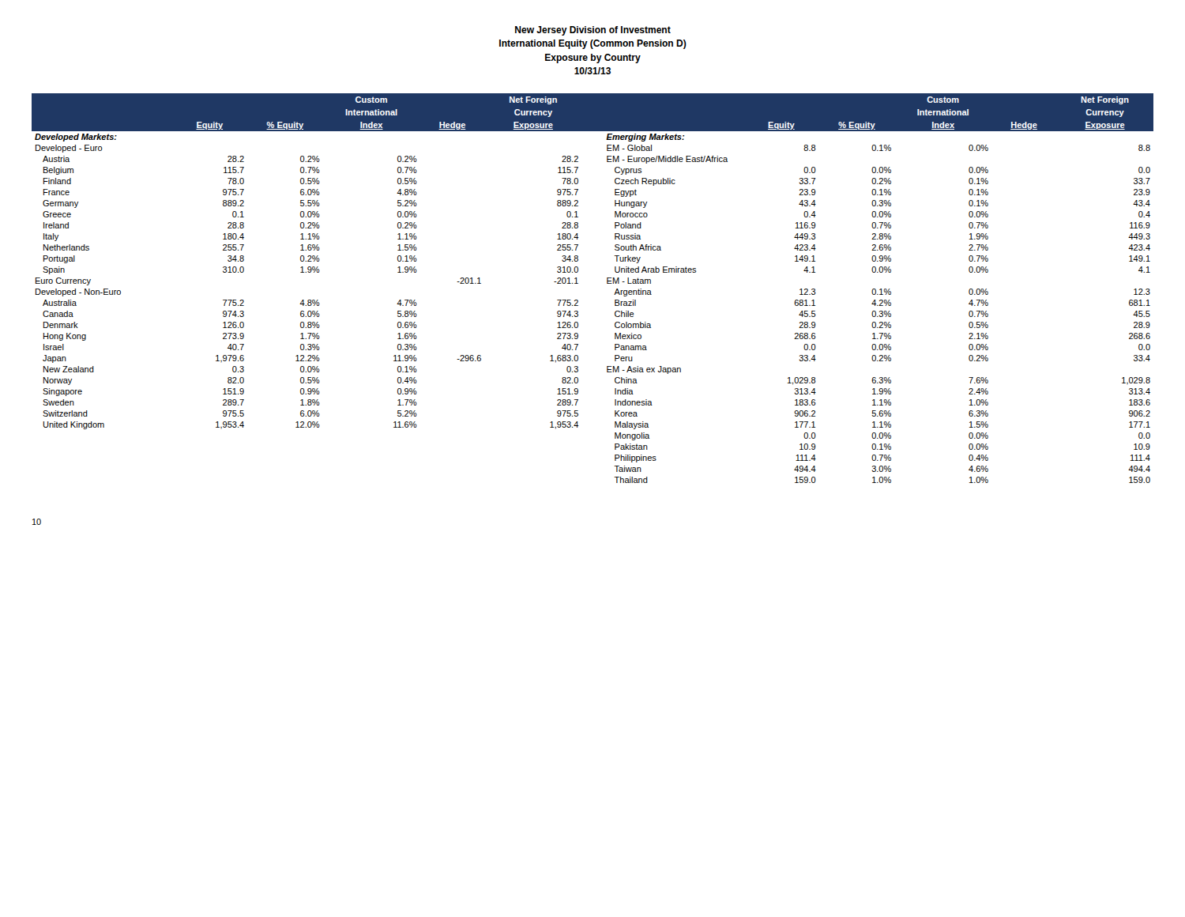New Jersey Division of Investment
International Equity (Common Pension D)
Exposure by Country
10/31/13
| | | | Custom | | Net Foreign | | | | | Custom | | Net Foreign |
| --- | --- | --- | --- | --- | --- | --- | --- | --- | --- | --- | --- | --- |
| | | | International | | Currency | | | | | International | | Currency |
| | Equity | % Equity | Index | Hedge | Exposure | | | Equity | % Equity | Index | Hedge | Exposure |
| Developed Markets: | | | | | | | Emerging Markets: | | | | | |
| Developed - Euro | | | | | | | EM - Global | 8.8 | 0.1% | 0.0% | | 8.8 |
| Austria | 28.2 | 0.2% | 0.2% | | 28.2 | | EM - Europe/Middle East/Africa | | | | | |
| Belgium | 115.7 | 0.7% | 0.7% | | 115.7 | | Cyprus | 0.0 | 0.0% | 0.0% | | 0.0 |
| Finland | 78.0 | 0.5% | 0.5% | | 78.0 | | Czech Republic | 33.7 | 0.2% | 0.1% | | 33.7 |
| France | 975.7 | 6.0% | 4.8% | | 975.7 | | Egypt | 23.9 | 0.1% | 0.1% | | 23.9 |
| Germany | 889.2 | 5.5% | 5.2% | | 889.2 | | Hungary | 43.4 | 0.3% | 0.1% | | 43.4 |
| Greece | 0.1 | 0.0% | 0.0% | | 0.1 | | Morocco | 0.4 | 0.0% | 0.0% | | 0.4 |
| Ireland | 28.8 | 0.2% | 0.2% | | 28.8 | | Poland | 116.9 | 0.7% | 0.7% | | 116.9 |
| Italy | 180.4 | 1.1% | 1.1% | | 180.4 | | Russia | 449.3 | 2.8% | 1.9% | | 449.3 |
| Netherlands | 255.7 | 1.6% | 1.5% | | 255.7 | | South Africa | 423.4 | 2.6% | 2.7% | | 423.4 |
| Portugal | 34.8 | 0.2% | 0.1% | | 34.8 | | Turkey | 149.1 | 0.9% | 0.7% | | 149.1 |
| Spain | 310.0 | 1.9% | 1.9% | | 310.0 | | United Arab Emirates | 4.1 | 0.0% | 0.0% | | 4.1 |
| Euro Currency | | | | -201.1 | -201.1 | | EM - Latam | | | | | |
| Developed - Non-Euro | | | | | | | Argentina | 12.3 | 0.1% | 0.0% | | 12.3 |
| Australia | 775.2 | 4.8% | 4.7% | | 775.2 | | Brazil | 681.1 | 4.2% | 4.7% | | 681.1 |
| Canada | 974.3 | 6.0% | 5.8% | | 974.3 | | Chile | 45.5 | 0.3% | 0.7% | | 45.5 |
| Denmark | 126.0 | 0.8% | 0.6% | | 126.0 | | Colombia | 28.9 | 0.2% | 0.5% | | 28.9 |
| Hong Kong | 273.9 | 1.7% | 1.6% | | 273.9 | | Mexico | 268.6 | 1.7% | 2.1% | | 268.6 |
| Israel | 40.7 | 0.3% | 0.3% | | 40.7 | | Panama | 0.0 | 0.0% | 0.0% | | 0.0 |
| Japan | 1,979.6 | 12.2% | 11.9% | -296.6 | 1,683.0 | | Peru | 33.4 | 0.2% | 0.2% | | 33.4 |
| New Zealand | 0.3 | 0.0% | 0.1% | | 0.3 | | EM - Asia ex Japan | | | | | |
| Norway | 82.0 | 0.5% | 0.4% | | 82.0 | | China | 1,029.8 | 6.3% | 7.6% | | 1,029.8 |
| Singapore | 151.9 | 0.9% | 0.9% | | 151.9 | | India | 313.4 | 1.9% | 2.4% | | 313.4 |
| Sweden | 289.7 | 1.8% | 1.7% | | 289.7 | | Indonesia | 183.6 | 1.1% | 1.0% | | 183.6 |
| Switzerland | 975.5 | 6.0% | 5.2% | | 975.5 | | Korea | 906.2 | 5.6% | 6.3% | | 906.2 |
| United Kingdom | 1,953.4 | 12.0% | 11.6% | | 1,953.4 | | Malaysia | 177.1 | 1.1% | 1.5% | | 177.1 |
| | | | | | | | Mongolia | 0.0 | 0.0% | 0.0% | | 0.0 |
| | | | | | | | Pakistan | 10.9 | 0.1% | 0.0% | | 10.9 |
| | | | | | | | Philippines | 111.4 | 0.7% | 0.4% | | 111.4 |
| | | | | | | | Taiwan | 494.4 | 3.0% | 4.6% | | 494.4 |
| | | | | | | | Thailand | 159.0 | 1.0% | 1.0% | | 159.0 |
10